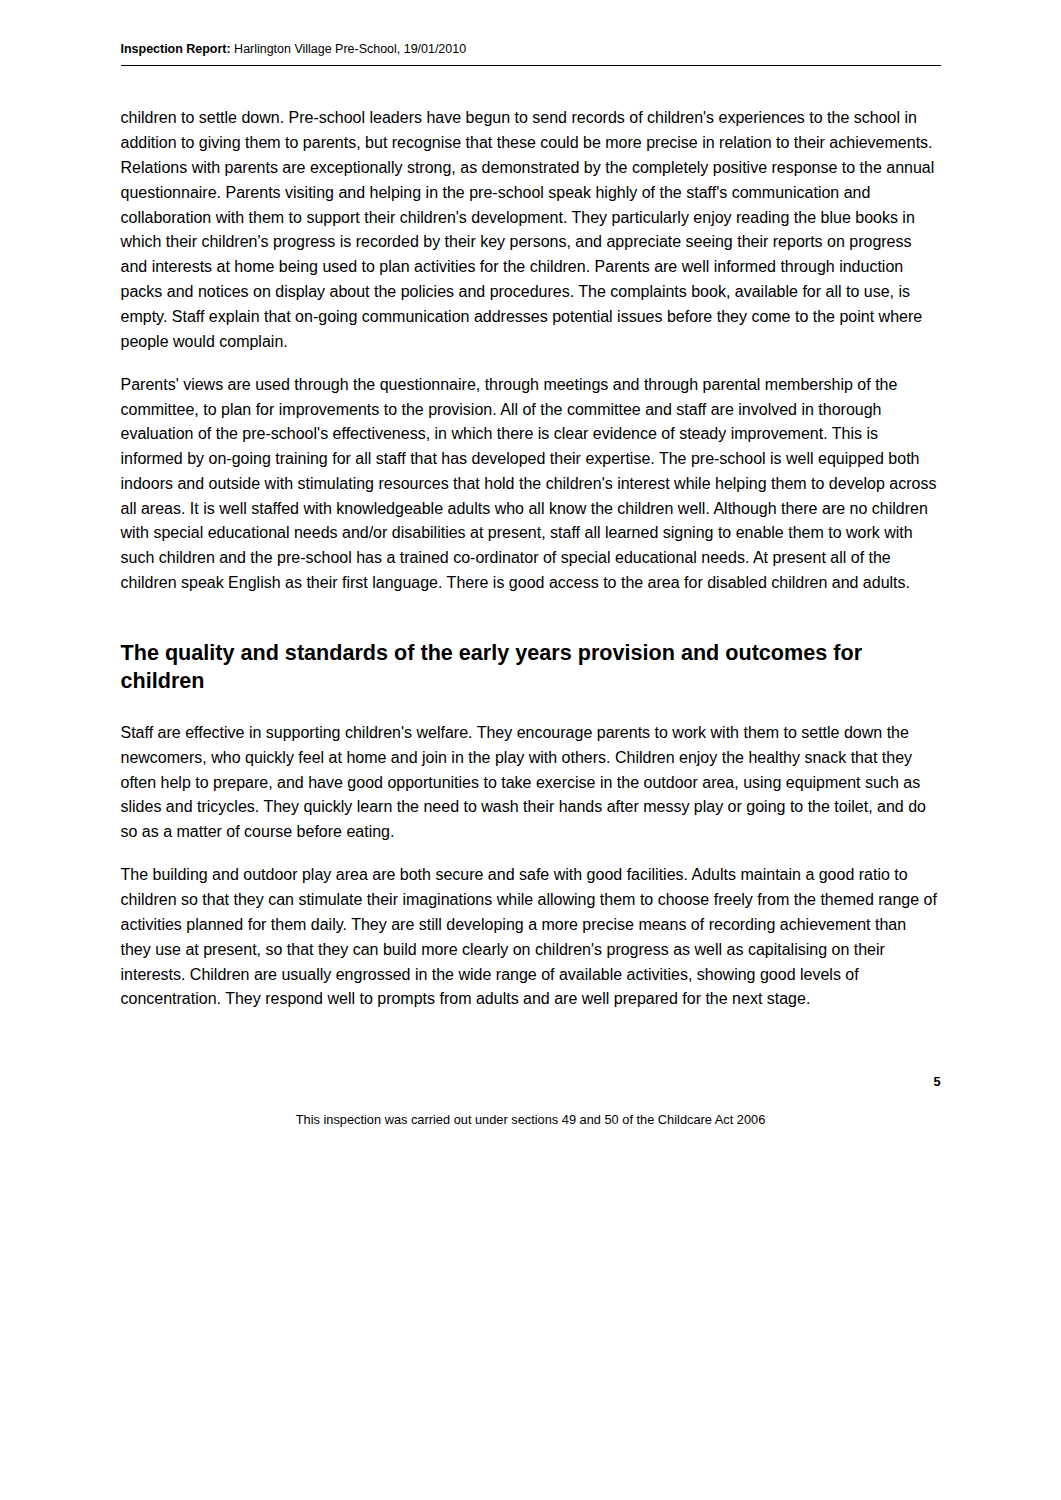Inspection Report: Harlington Village Pre-School, 19/01/2010
children to settle down. Pre-school leaders have begun to send records of children's experiences to the school in addition to giving them to parents, but recognise that these could be more precise in relation to their achievements. Relations with parents are exceptionally strong, as demonstrated by the completely positive response to the annual questionnaire. Parents visiting and helping in the pre-school speak highly of the staff's communication and collaboration with them to support their children's development. They particularly enjoy reading the blue books in which their children's progress is recorded by their key persons, and appreciate seeing their reports on progress and interests at home being used to plan activities for the children. Parents are well informed through induction packs and notices on display about the policies and procedures. The complaints book, available for all to use, is empty. Staff explain that on-going communication addresses potential issues before they come to the point where people would complain.
Parents' views are used through the questionnaire, through meetings and through parental membership of the committee, to plan for improvements to the provision. All of the committee and staff are involved in thorough evaluation of the pre-school's effectiveness, in which there is clear evidence of steady improvement. This is informed by on-going training for all staff that has developed their expertise. The pre-school is well equipped both indoors and outside with stimulating resources that hold the children's interest while helping them to develop across all areas. It is well staffed with knowledgeable adults who all know the children well. Although there are no children with special educational needs and/or disabilities at present, staff all learned signing to enable them to work with such children and the pre-school has a trained co-ordinator of special educational needs. At present all of the children speak English as their first language. There is good access to the area for disabled children and adults.
The quality and standards of the early years provision and outcomes for children
Staff are effective in supporting children's welfare. They encourage parents to work with them to settle down the newcomers, who quickly feel at home and join in the play with others. Children enjoy the healthy snack that they often help to prepare, and have good opportunities to take exercise in the outdoor area, using equipment such as slides and tricycles. They quickly learn the need to wash their hands after messy play or going to the toilet, and do so as a matter of course before eating.
The building and outdoor play area are both secure and safe with good facilities. Adults maintain a good ratio to children so that they can stimulate their imaginations while allowing them to choose freely from the themed range of activities planned for them daily. They are still developing a more precise means of recording achievement than they use at present, so that they can build more clearly on children's progress as well as capitalising on their interests. Children are usually engrossed in the wide range of available activities, showing good levels of concentration. They respond well to prompts from adults and are well prepared for the next stage.
5
This inspection was carried out under sections 49 and 50 of the Childcare Act 2006